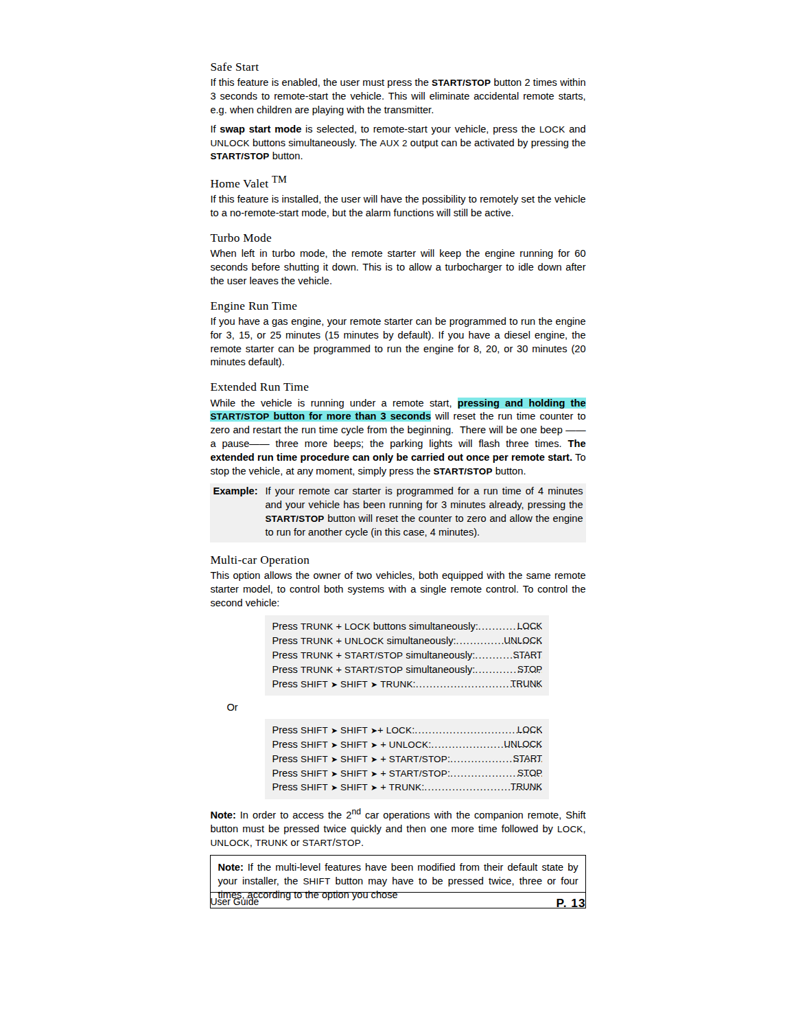Safe Start
If this feature is enabled, the user must press the START/STOP button 2 times within 3 seconds to remote-start the vehicle. This will eliminate accidental remote starts, e.g. when children are playing with the transmitter.
If swap start mode is selected, to remote-start your vehicle, press the LOCK and UNLOCK buttons simultaneously. The AUX 2 output can be activated by pressing the START/STOP button.
Home Valet TM
If this feature is installed, the user will have the possibility to remotely set the vehicle to a no-remote-start mode, but the alarm functions will still be active.
Turbo Mode
When left in turbo mode, the remote starter will keep the engine running for 60 seconds before shutting it down. This is to allow a turbocharger to idle down after the user leaves the vehicle.
Engine Run Time
If you have a gas engine, your remote starter can be programmed to run the engine for 3, 15, or 25 minutes (15 minutes by default). If you have a diesel engine, the remote starter can be programmed to run the engine for 8, 20, or 30 minutes (20 minutes default).
Extended Run Time
While the vehicle is running under a remote start, pressing and holding the START/STOP button for more than 3 seconds will reset the run time counter to zero and restart the run time cycle from the beginning. There will be one beep ——a pause—— three more beeps; the parking lights will flash three times. The extended run time procedure can only be carried out once per remote start. To stop the vehicle, at any moment, simply press the START/STOP button.
Example:
If your remote car starter is programmed for a run time of 4 minutes and your vehicle has been running for 3 minutes already, pressing the START/STOP button will reset the counter to zero and allow the engine to run for another cycle (in this case, 4 minutes).
Multi-car Operation
This option allows the owner of two vehicles, both equipped with the same remote starter model, to control both systems with a single remote control. To control the second vehicle:
LOCK Press TRUNK + LOCK buttons simultaneously:.........................
UNLOCK Press TRUNK + UNLOCK simultaneously:..................................
START Press TRUNK + START/STOP simultaneously:................................
STOP Press TRUNK + START/STOP simultaneously:............................
TRUNK Press SHIFT ➤ SHIFT ➤ TRUNK:...............................................
Or
LOCK Press SHIFT ➤ SHIFT ➤+ LOCK:................................................
UNLOCK Press SHIFT ➤ SHIFT ➤ + UNLOCK:..........................................
START Press SHIFT ➤ SHIFT ➤ + START/STOP:............................................
STOP Press SHIFT ➤ SHIFT ➤ + START/STOP:.....................................
TRUNK Press SHIFT ➤ SHIFT ➤ + TRUNK:...........................................
Note: In order to access the 2nd car operations with the companion remote, Shift button must be pressed twice quickly and then one more time followed by LOCK, UNLOCK, TRUNK or START/STOP.
Note: If the multi-level features have been modified from their default state by your installer, the SHIFT button may have to be pressed twice, three or four times, according to the option you chose
User Guide
P. 13